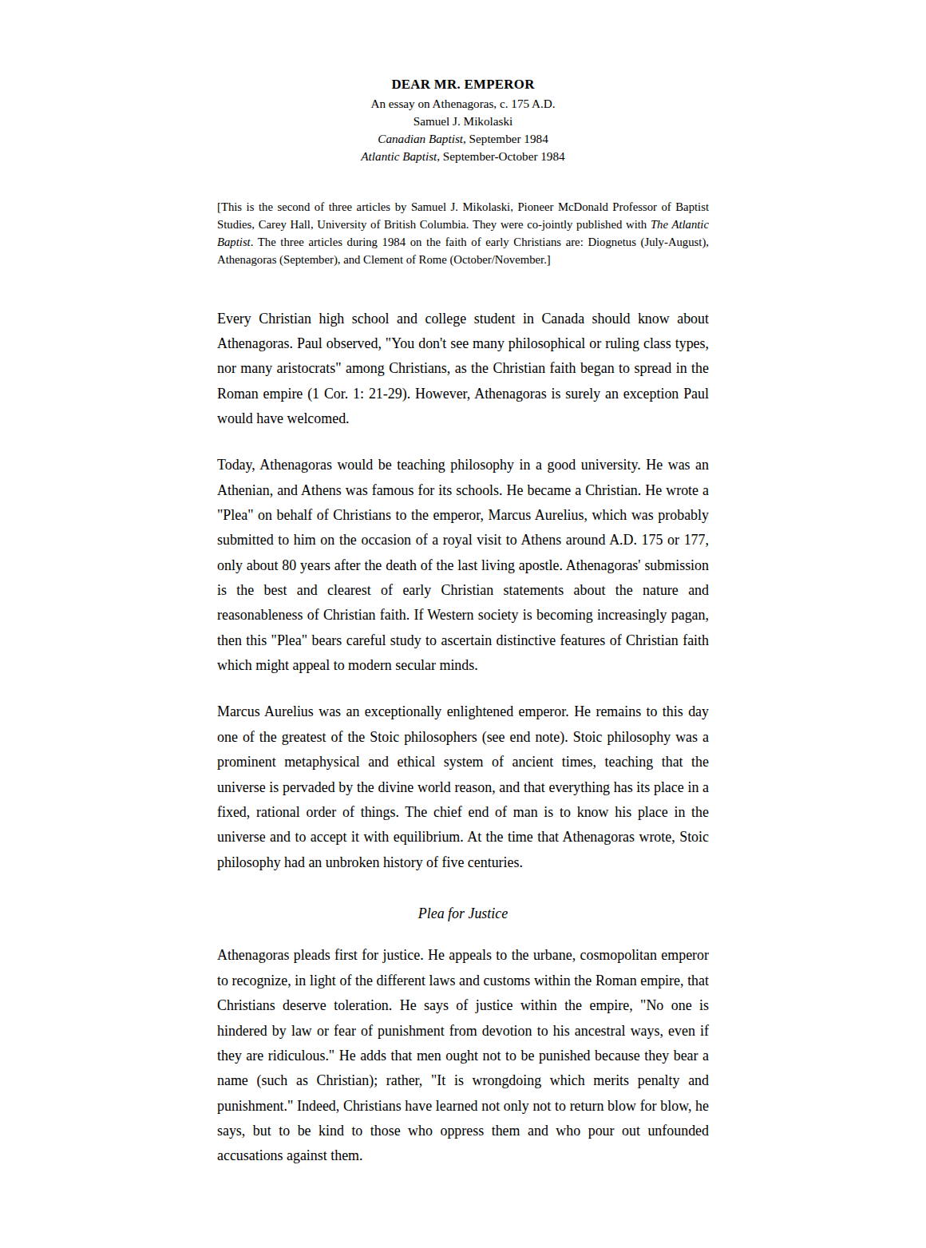Dear Mr. Emperor
An essay on Athenagoras, c. 175 A.D.
Samuel J. Mikolaski
Canadian Baptist, September 1984
Atlantic Baptist, September-October 1984
[This is the second of three articles by Samuel J. Mikolaski, Pioneer McDonald Professor of Baptist Studies, Carey Hall, University of British Columbia. They were co-jointly published with The Atlantic Baptist. The three articles during 1984 on the faith of early Christians are: Diognetus (July-August), Athenagoras (September), and Clement of Rome (October/November.]
Every Christian high school and college student in Canada should know about Athenagoras. Paul observed, "You don't see many philosophical or ruling class types, nor many aristocrats" among Christians, as the Christian faith began to spread in the Roman empire (1 Cor. 1: 21-29). However, Athenagoras is surely an exception Paul would have welcomed.
Today, Athenagoras would be teaching philosophy in a good university. He was an Athenian, and Athens was famous for its schools. He became a Christian. He wrote a "Plea" on behalf of Christians to the emperor, Marcus Aurelius, which was probably submitted to him on the occasion of a royal visit to Athens around A.D. 175 or 177, only about 80 years after the death of the last living apostle. Athenagoras' submission is the best and clearest of early Christian statements about the nature and reasonableness of Christian faith. If Western society is becoming increasingly pagan, then this "Plea" bears careful study to ascertain distinctive features of Christian faith which might appeal to modern secular minds.
Marcus Aurelius was an exceptionally enlightened emperor. He remains to this day one of the greatest of the Stoic philosophers (see end note). Stoic philosophy was a prominent metaphysical and ethical system of ancient times, teaching that the universe is pervaded by the divine world reason, and that everything has its place in a fixed, rational order of things. The chief end of man is to know his place in the universe and to accept it with equilibrium. At the time that Athenagoras wrote, Stoic philosophy had an unbroken history of five centuries.
Plea for Justice
Athenagoras pleads first for justice. He appeals to the urbane, cosmopolitan emperor to recognize, in light of the different laws and customs within the Roman empire, that Christians deserve toleration. He says of justice within the empire, "No one is hindered by law or fear of punishment from devotion to his ancestral ways, even if they are ridiculous." He adds that men ought not to be punished because they bear a name (such as Christian); rather, "It is wrongdoing which merits penalty and punishment." Indeed, Christians have learned not only not to return blow for blow, he says, but to be kind to those who oppress them and who pour out unfounded accusations against them.